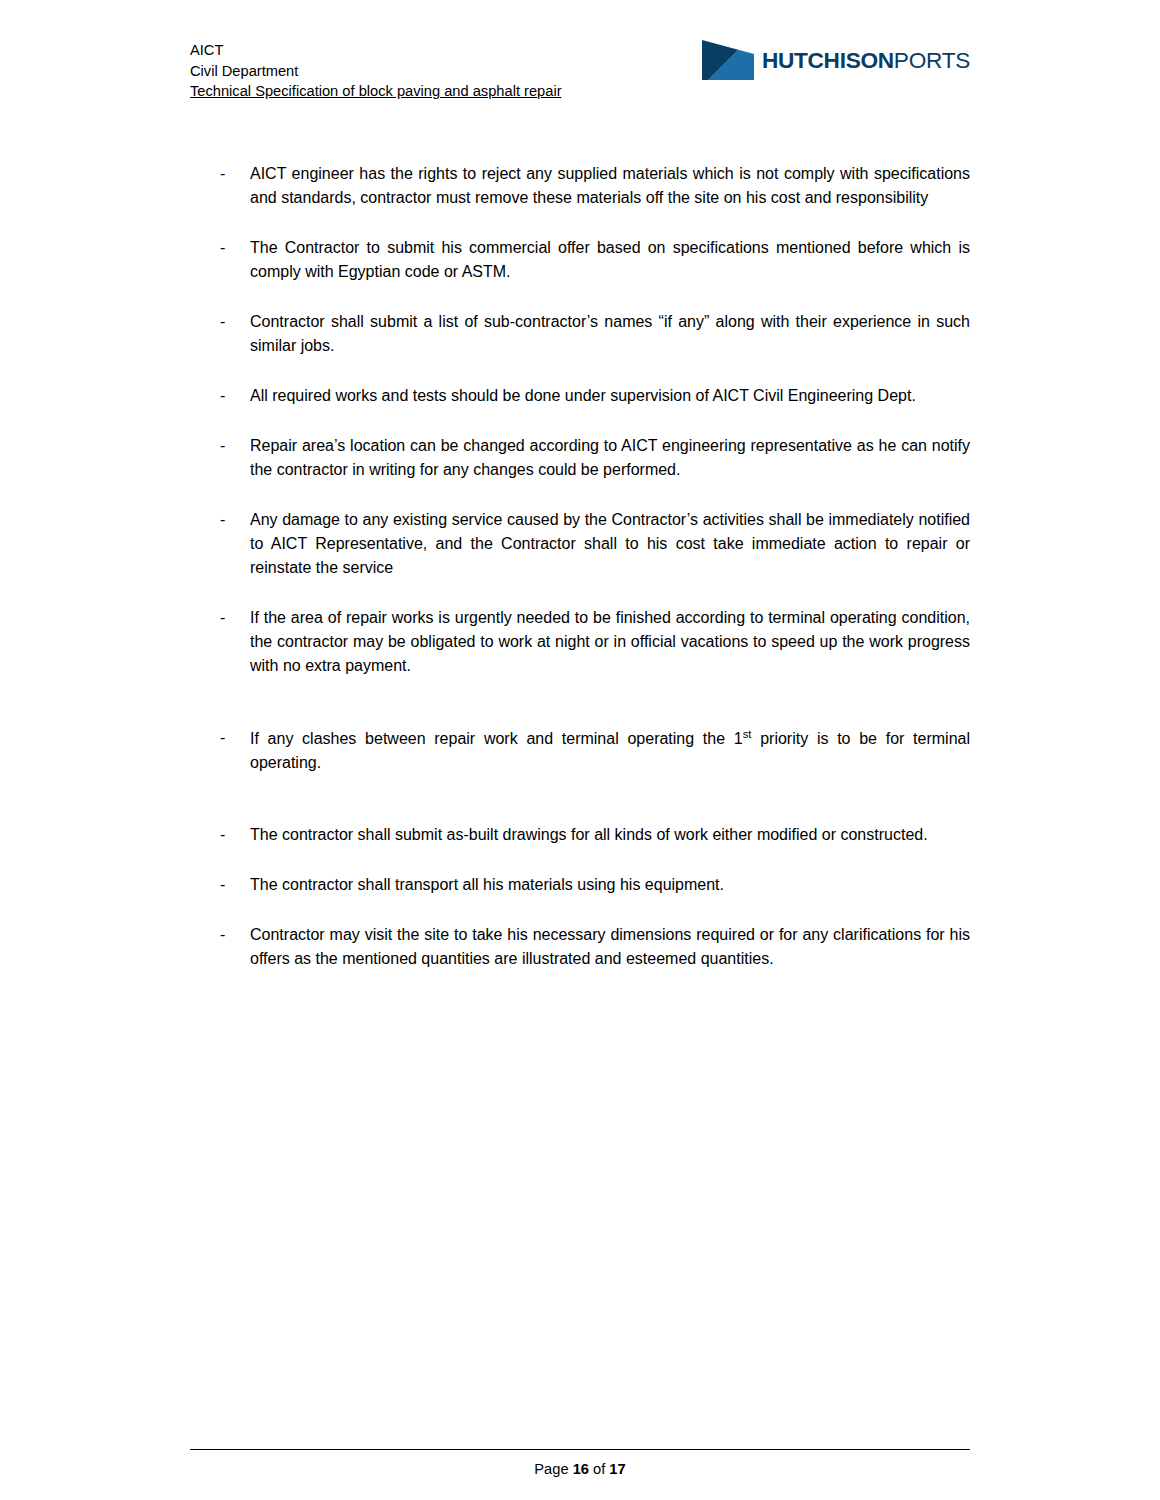AICT
Civil Department
Technical Specification of block paving and asphalt repair
HUTCHISONPORTS
AICT engineer has the rights to reject any supplied materials which is not comply with specifications and standards, contractor must remove these materials off the site on his cost and responsibility
The Contractor to submit his commercial offer based on specifications mentioned before which is comply with Egyptian code or ASTM.
Contractor shall submit a list of sub-contractor’s names “if any” along with their experience in such similar jobs.
All required works and tests should be done under supervision of AICT Civil Engineering Dept.
Repair area’s location can be changed according to AICT engineering representative as he can notify the contractor in writing for any changes could be performed.
Any damage to any existing service caused by the Contractor’s activities shall be immediately notified to AICT Representative, and the Contractor shall to his cost take immediate action to repair or reinstate the service
If the area of repair works is urgently needed to be finished according to terminal operating condition, the contractor may be obligated to work at night or in official vacations to speed up the work progress with no extra payment.
If any clashes between repair work and terminal operating the 1st priority is to be for terminal operating.
The contractor shall submit as-built drawings for all kinds of work either modified or constructed.
The contractor shall transport all his materials using his equipment.
Contractor may visit the site to take his necessary dimensions required or for any clarifications for his offers as the mentioned quantities are illustrated and esteemed quantities.
Page 16 of 17